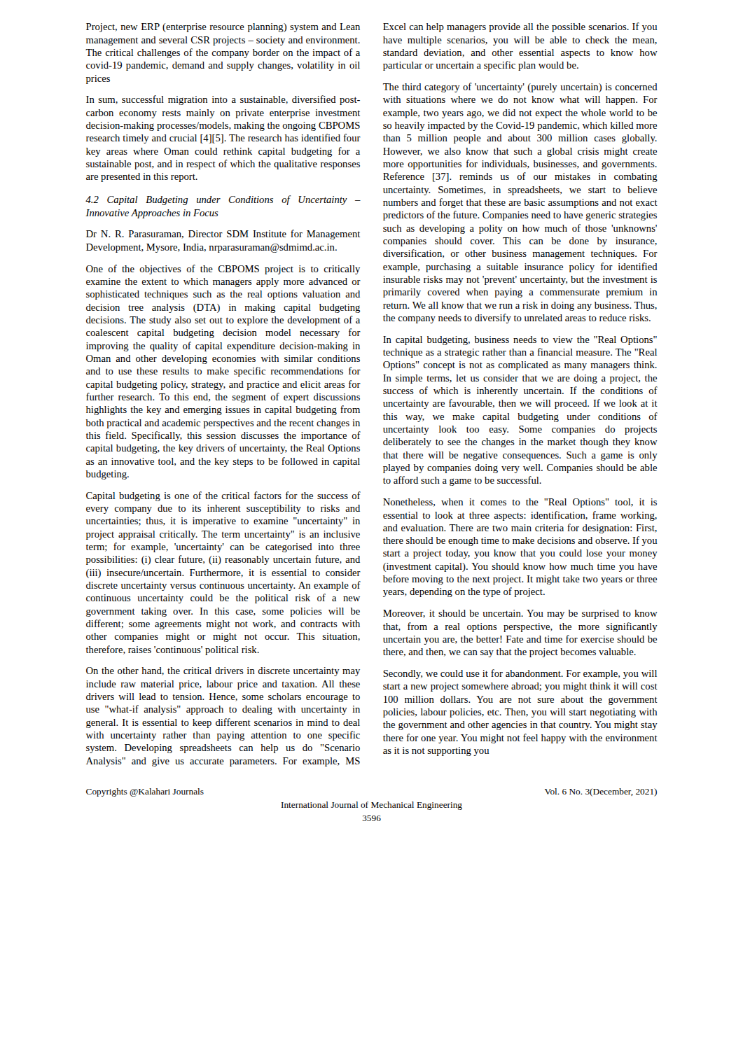Project, new ERP (enterprise resource planning) system and Lean management and several CSR projects – society and environment. The critical challenges of the company border on the impact of a covid-19 pandemic, demand and supply changes, volatility in oil prices
In sum, successful migration into a sustainable, diversified post-carbon economy rests mainly on private enterprise investment decision-making processes/models, making the ongoing CBPOMS research timely and crucial [4][5]. The research has identified four key areas where Oman could rethink capital budgeting for a sustainable post, and in respect of which the qualitative responses are presented in this report.
4.2 Capital Budgeting under Conditions of Uncertainty – Innovative Approaches in Focus
Dr N. R. Parasuraman, Director SDM Institute for Management Development, Mysore, India, nrparasuraman@sdmimd.ac.in.
One of the objectives of the CBPOMS project is to critically examine the extent to which managers apply more advanced or sophisticated techniques such as the real options valuation and decision tree analysis (DTA) in making capital budgeting decisions. The study also set out to explore the development of a coalescent capital budgeting decision model necessary for improving the quality of capital expenditure decision-making in Oman and other developing economies with similar conditions and to use these results to make specific recommendations for capital budgeting policy, strategy, and practice and elicit areas for further research. To this end, the segment of expert discussions highlights the key and emerging issues in capital budgeting from both practical and academic perspectives and the recent changes in this field. Specifically, this session discusses the importance of capital budgeting, the key drivers of uncertainty, the Real Options as an innovative tool, and the key steps to be followed in capital budgeting.
Capital budgeting is one of the critical factors for the success of every company due to its inherent susceptibility to risks and uncertainties; thus, it is imperative to examine "uncertainty" in project appraisal critically. The term uncertainty" is an inclusive term; for example, 'uncertainty' can be categorised into three possibilities: (i) clear future, (ii) reasonably uncertain future, and (iii) insecure/uncertain. Furthermore, it is essential to consider discrete uncertainty versus continuous uncertainty. An example of continuous uncertainty could be the political risk of a new government taking over. In this case, some policies will be different; some agreements might not work, and contracts with other companies might or might not occur. This situation, therefore, raises 'continuous' political risk.
On the other hand, the critical drivers in discrete uncertainty may include raw material price, labour price and taxation. All these drivers will lead to tension. Hence, some scholars encourage to use "what-if analysis" approach to dealing with uncertainty in general. It is essential to keep different scenarios in mind to deal with uncertainty rather than paying attention to one specific system. Developing spreadsheets can help us do "Scenario Analysis" and give us accurate parameters. For example, MS Excel can help managers provide all the possible scenarios. If you have multiple scenarios, you will be able to check the mean, standard deviation, and other essential aspects to know how particular or uncertain a specific plan would be.
The third category of 'uncertainty' (purely uncertain) is concerned with situations where we do not know what will happen. For example, two years ago, we did not expect the whole world to be so heavily impacted by the Covid-19 pandemic, which killed more than 5 million people and about 300 million cases globally. However, we also know that such a global crisis might create more opportunities for individuals, businesses, and governments. Reference [37]. reminds us of our mistakes in combating uncertainty. Sometimes, in spreadsheets, we start to believe numbers and forget that these are basic assumptions and not exact predictors of the future. Companies need to have generic strategies such as developing a polity on how much of those 'unknowns' companies should cover. This can be done by insurance, diversification, or other business management techniques. For example, purchasing a suitable insurance policy for identified insurable risks may not 'prevent' uncertainty, but the investment is primarily covered when paying a commensurate premium in return. We all know that we run a risk in doing any business. Thus, the company needs to diversify to unrelated areas to reduce risks.
In capital budgeting, business needs to view the "Real Options" technique as a strategic rather than a financial measure. The "Real Options" concept is not as complicated as many managers think. In simple terms, let us consider that we are doing a project, the success of which is inherently uncertain. If the conditions of uncertainty are favourable, then we will proceed. If we look at it this way, we make capital budgeting under conditions of uncertainty look too easy. Some companies do projects deliberately to see the changes in the market though they know that there will be negative consequences. Such a game is only played by companies doing very well. Companies should be able to afford such a game to be successful.
Nonetheless, when it comes to the "Real Options" tool, it is essential to look at three aspects: identification, frame working, and evaluation. There are two main criteria for designation: First, there should be enough time to make decisions and observe. If you start a project today, you know that you could lose your money (investment capital). You should know how much time you have before moving to the next project. It might take two years or three years, depending on the type of project.
Moreover, it should be uncertain. You may be surprised to know that, from a real options perspective, the more significantly uncertain you are, the better! Fate and time for exercise should be there, and then, we can say that the project becomes valuable.
Secondly, we could use it for abandonment. For example, you will start a new project somewhere abroad; you might think it will cost 100 million dollars. You are not sure about the government policies, labour policies, etc. Then, you will start negotiating with the government and other agencies in that country. You might stay there for one year. You might not feel happy with the environment as it is not supporting you
Copyrights @Kalahari Journals Vol. 6 No. 3(December, 2021)
International Journal of Mechanical Engineering
3596